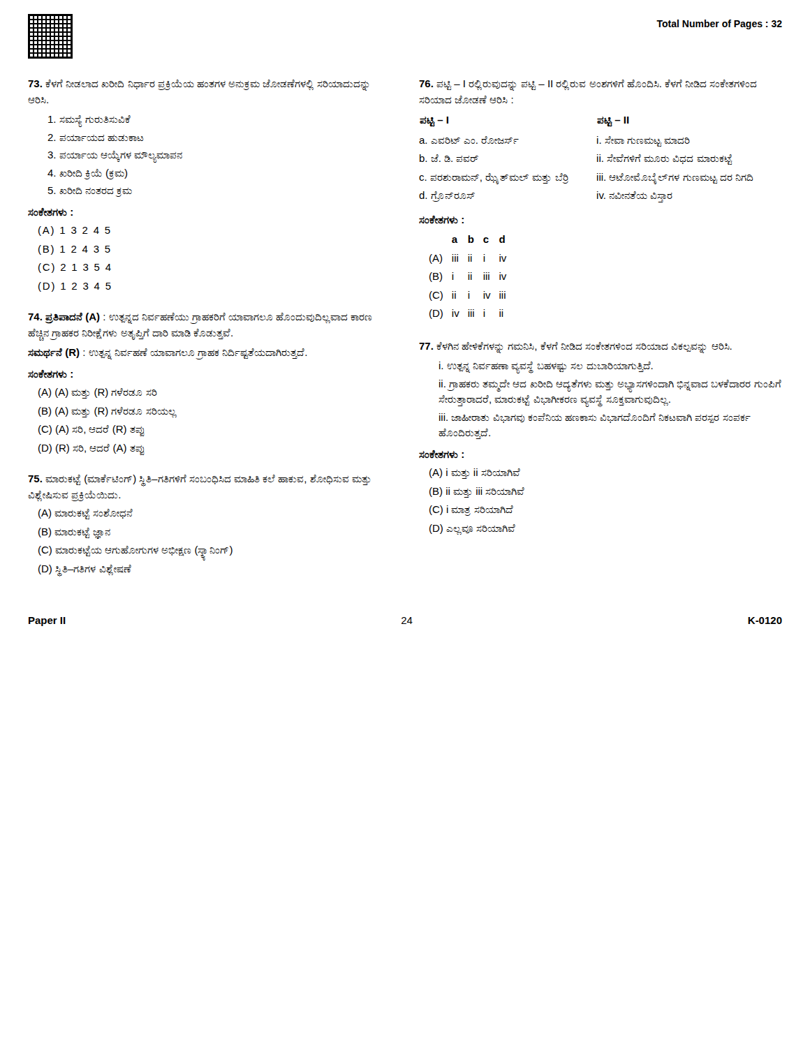Total Number of Pages : 32
73. ಕೆಳಗೆ ನೀಡಲಾದ ಖರೀದಿ ನಿರ್ಧಾರ ಪ್ರಕ್ರಿಯೆಯ ಹಂತಗಳ ಅನುಕ್ರಮ ಜೋಡಣೆಗಳಲ್ಲಿ ಸರಿಯಾದುದನ್ನು ಆರಿಸಿ.
1. ಸಮಸ್ಯೆ ಗುರುತಿಸುವಿಕೆ
2. ಪರ್ಯಾಯದ ಹುಡುಕಾಟ
3. ಪರ್ಯಾಯ ಆಯ್ಕೆಗಳ ಮೌಲ್ಯಮಾಪನ
4. ಖರೀದಿ ಕ್ರಿಯೆ (ಕ್ರಮ)
5. ಖರೀದಿ ನಂತರದ ಕ್ರಮ
ಸಂಕೇತಗಳು :
(A) 1 3 2 4 5
(B) 1 2 4 3 5
(C) 2 1 3 5 4
(D) 1 2 3 4 5
74. ಪ್ರತಿಪಾದನೆ (A) : ಉತ್ಪನ್ನದ ನಿರ್ವಹಣೆಯು ಗ್ರಾಹಕರಿಗೆ ಯಾವಾಗಲೂ ಹೊಂದುವುದಿಲ್ಲವಾದ ಕಾರಣ ಹೆಚ್ಚಿನ ಗ್ರಾಹಕರ ನಿರೀಕ್ಷೆಗಳು ಅತೃಪ್ತಿಗೆ ದಾರಿ ಮಾಡಿ ಕೊಡುತ್ತವೆ.
ಸಮರ್ಥನೆ (R) : ಉತ್ಪನ್ನ ನಿರ್ವಹಣೆ ಯಾವಾಗಲೂ ಗ್ರಾಹಕ ನಿರ್ದಿಷ್ಟತೆಯದಾಗಿರುತ್ತದೆ.
ಸಂಕೇತಗಳು :
(A) (A) ಮತ್ತು (R) ಗಳೆರಡೂ ಸರಿ
(B) (A) ಮತ್ತು (R) ಗಳೆರಡೂ ಸರಿಯಲ್ಲ
(C) (A) ಸರಿ, ಆದರೆ (R) ತಪ್ಪು
(D) (R) ಸರಿ, ಆದರೆ (A) ತಪ್ಪು
75. ಮಾರುಕಟ್ಟೆ (ಮಾರ್ಕೆಟಿಂಗ್) ಸ್ಥಿತಿ–ಗತಿಗಳಿಗೆ ಸಂಬಂಧಿಸಿದ ಮಾಹಿತಿ ಕಲೆ ಹಾಕುವ, ಶೋಧಿಸುವ ಮತ್ತು ವಿಶ್ಲೇಷಿಸುವ ಪ್ರಕ್ರಿಯೆಯಿದು.
(A) ಮಾರುಕಟ್ಟೆ ಸಂಶೋಧನೆ
(B) ಮಾರುಕಟ್ಟೆ ಜ್ಞಾನ
(C) ಮಾರುಕಟ್ಟೆಯ ಆಗುಹೋಗುಗಳ ಅಭೀಕ್ಷಣ (ಸ್ಕ್ಯಾನಿಂಗ್)
(D) ಸ್ಥಿತಿ–ಗತಿಗಳ ವಿಶ್ಲೇಷಣೆ
76. ಪಟ್ಟಿ – I ರಲ್ಲಿರುವುದನ್ನು ಪಟ್ಟಿ – II ರಲ್ಲಿರುವ ಅಂಶಗಳಿಗೆ ಹೊಂದಿಸಿ. ಕೆಳಗೆ ನೀಡಿದ ಸಂಕೇತಗಳಿಂದ ಸರಿಯಾದ ಜೋಡಣೆ ಆರಿಸಿ :
| ಪಟ್ಟಿ – I | ಪಟ್ಟಿ – II |
| --- | --- |
| a. ಎವರಿಟ್ ಎಂ. ರೋಜರ್ಸ್ | i. ಸೇವಾ ಗುಣಮಟ್ಟ ಮಾದರಿ |
| b. ಜೆ. ಡಿ. ಪವರ್ | ii. ಸೇವೆಗಳಿಗೆ ಮೂರು ವಿಧದ ಮಾರುಕಟ್ಟೆ |
| c. ಪರಶುರಾಮನ್, ಝೈತ್‌ಮಲ್ ಮತ್ತು ಬೆರ್ರಿ | iii. ಆಟೋಮೊಬೈಲ್‌ಗಳ ಗುಣಮಟ್ಟ ದರ ನಿಗದಿ |
| d. ಗ್ರೊನ್‌ರೂಸ್ | iv. ನವೀನತೆಯ ವಿಸ್ತಾರ |
ಸಂಕೇತಗಳು :
| | a | b | c | d |
| --- | --- | --- | --- | --- |
| (A) | iii | ii | i | iv |
| (B) | i | ii | iii | iv |
| (C) | ii | i | iv | iii |
| (D) | iv | iii | i | ii |
77. ಕೆಳಗಿನ ಹೇಳಿಕೆಗಳನ್ನು ಗಮನಿಸಿ, ಕೆಳಗೆ ನೀಡಿದ ಸಂಕೇತಗಳಿಂದ ಸರಿಯಾದ ವಿಕಲ್ಪವನ್ನು ಆರಿಸಿ.
i. ಉತ್ಪನ್ನ ನಿರ್ವಹಣಾ ವ್ಯವಸ್ಥೆ ಬಹಳಷ್ಟು ಸಲ ದುಬಾರಿಯಾಗುತ್ತಿದೆ.
ii. ಗ್ರಾಹಕರು ತಮ್ಮದೇ ಆದ ಖರೀದಿ ಆದ್ಯತೆಗಳು ಮತ್ತು ಅಭ್ಯಾಸಗಳಿಂದಾಗಿ ಭಿನ್ನವಾದ ಬಳಕೆದಾರರ ಗುಂಪಿಗೆ ಸೇರುತ್ತಾರಾದರೆ, ಮಾರುಕಟ್ಟೆ ವಿಭಾಗೀಕರಣ ವ್ಯವಸ್ಥೆ ಸೂಕ್ತವಾಗುವುದಿಲ್ಲ.
iii. ಜಾಹೀರಾತು ವಿಭಾಗವು ಕಂಪೆನಿಯ ಹಣಕಾಸು ವಿಭಾಗದೊಂದಿಗೆ ನಿಕಟವಾಗಿ ಪರಸ್ಪರ ಸಂಪರ್ಕ ಹೊಂದಿರುತ್ತದೆ.
ಸಂಕೇತಗಳು :
(A) i ಮತ್ತು ii ಸರಿಯಾಗಿವೆ
(B) ii ಮತ್ತು iii ಸರಿಯಾಗಿವೆ
(C) i ಮಾತ್ರ ಸರಿಯಾಗಿದೆ
(D) ಎಲ್ಲವೂ ಸರಿಯಾಗಿವೆ
Paper II
24
K-0120